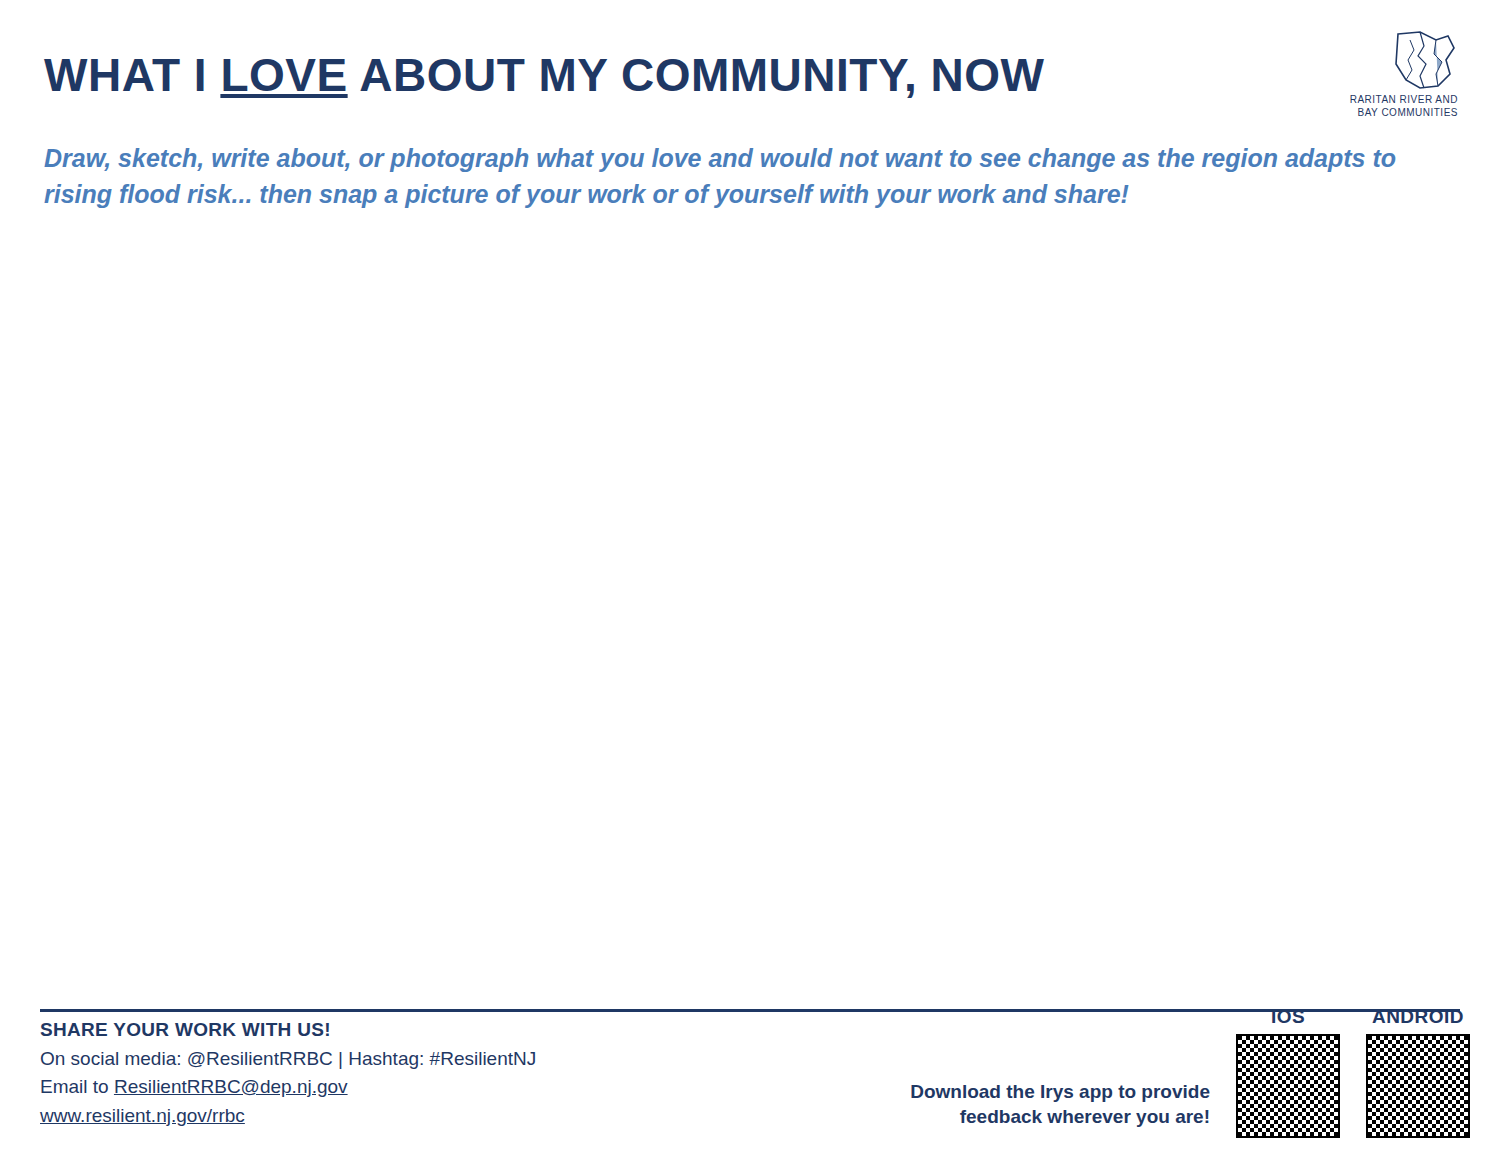WHAT I LOVE ABOUT MY COMMUNITY, NOW
Draw, sketch, write about, or photograph what you love and would not want to see change as the region adapts to rising flood risk... then snap a picture of your work or of yourself with your work and share!
RARITAN RIVER AND
BAY COMMUNITIES
SHARE YOUR WORK WITH US!
On social media: @ResilientRRBC | Hashtag: #ResilientNJ
Email to ResilientRRBC@dep.nj.gov
www.resilient.nj.gov/rrbc
Download the Irys app to provide
feedback wherever you are!
IOS
ANDROID